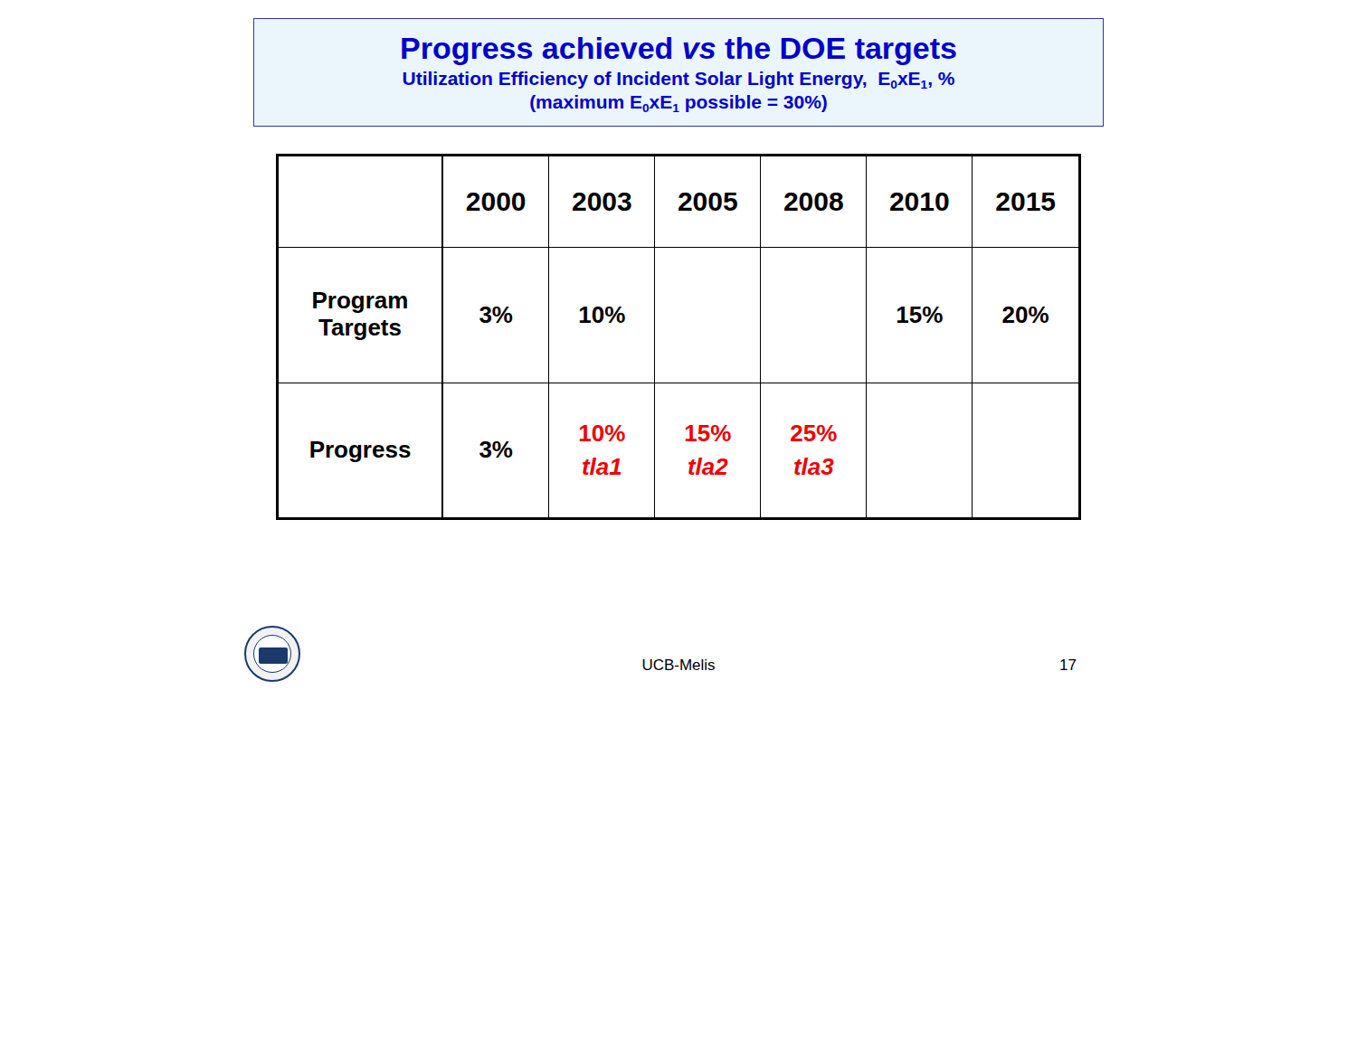Progress achieved vs the DOE targets
Utilization Efficiency of Incident Solar Light Energy, E0xE1, %
(maximum E0xE1 possible = 30%)
| | 2000 | 2003 | 2005 | 2008 | 2010 | 2015 |
| --- | --- | --- | --- | --- | --- | --- |
| Program Targets | 3% | 10% | | | 15% | 20% |
| Progress | 3% | 10% tla1 | 15% tla2 | 25% tla3 | | |
UCB-Melis
17